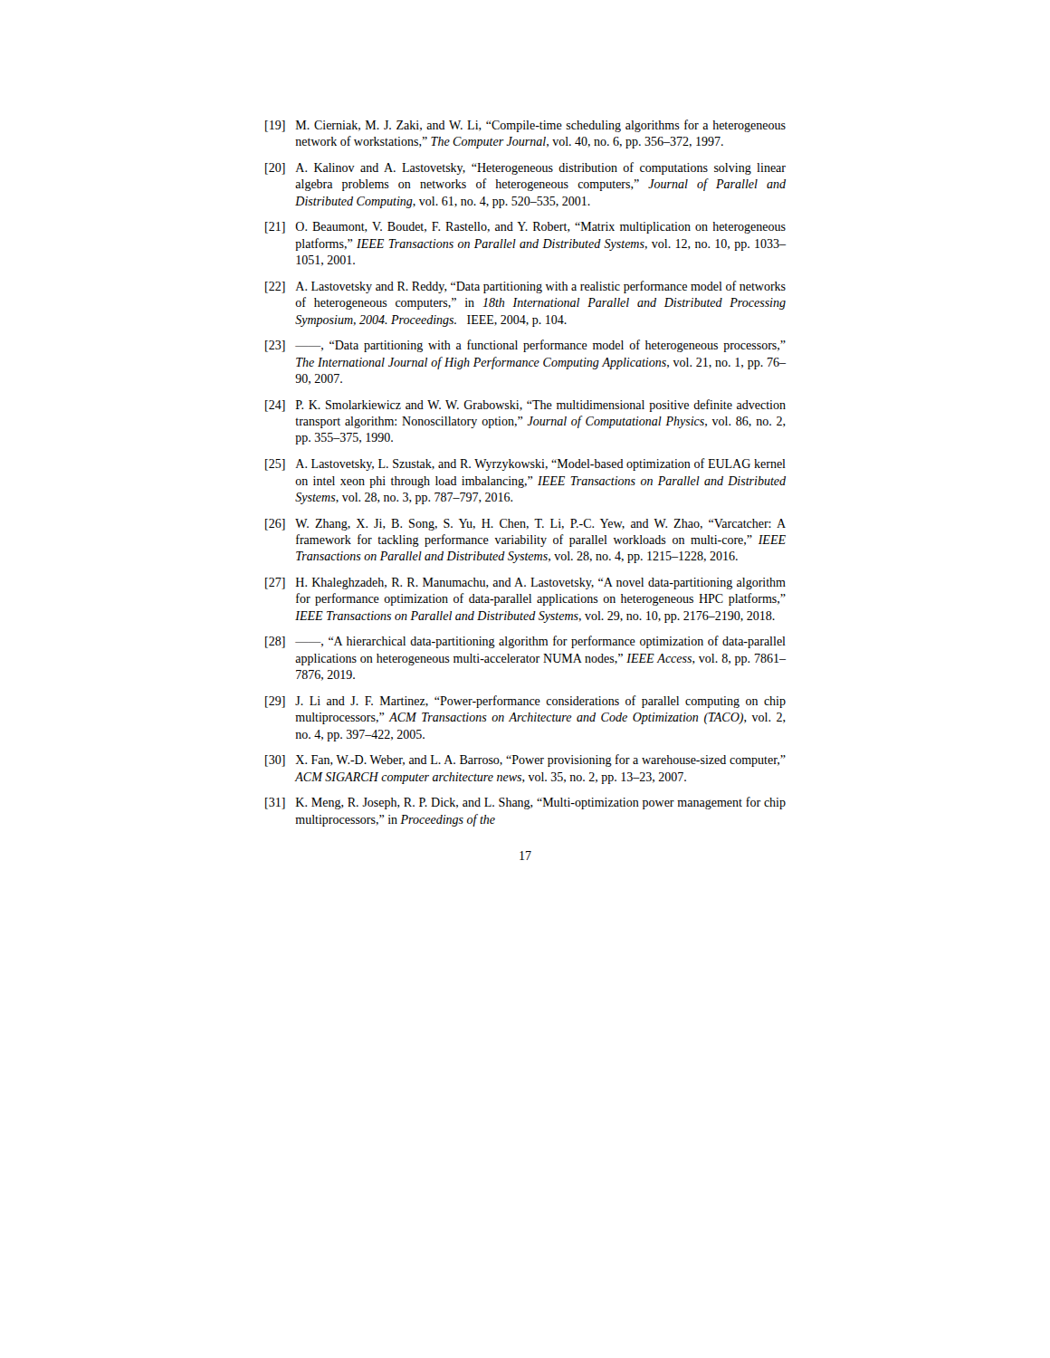[19] M. Cierniak, M. J. Zaki, and W. Li, “Compile-time scheduling algorithms for a heterogeneous network of workstations,” The Computer Journal, vol. 40, no. 6, pp. 356–372, 1997.
[20] A. Kalinov and A. Lastovetsky, “Heterogeneous distribution of computations solving linear algebra problems on networks of heterogeneous computers,” Journal of Parallel and Distributed Computing, vol. 61, no. 4, pp. 520–535, 2001.
[21] O. Beaumont, V. Boudet, F. Rastello, and Y. Robert, “Matrix multiplication on heterogeneous platforms,” IEEE Transactions on Parallel and Distributed Systems, vol. 12, no. 10, pp. 1033–1051, 2001.
[22] A. Lastovetsky and R. Reddy, “Data partitioning with a realistic performance model of networks of heterogeneous computers,” in 18th International Parallel and Distributed Processing Symposium, 2004. Proceedings. IEEE, 2004, p. 104.
[23]——, “Data partitioning with a functional performance model of heterogeneous processors,” The International Journal of High Performance Computing Applications, vol. 21, no. 1, pp. 76–90, 2007.
[24] P. K. Smolarkiewicz and W. W. Grabowski, “The multidimensional positive definite advection transport algorithm: Nonoscillatory option,” Journal of Computational Physics, vol. 86, no. 2, pp. 355–375, 1990.
[25] A. Lastovetsky, L. Szustak, and R. Wyrzykowski, “Model-based optimization of EULAG kernel on intel xeon phi through load imbalancing,” IEEE Transactions on Parallel and Distributed Systems, vol. 28, no. 3, pp. 787–797, 2016.
[26] W. Zhang, X. Ji, B. Song, S. Yu, H. Chen, T. Li, P.-C. Yew, and W. Zhao, “Varcatcher: A framework for tackling performance variability of parallel workloads on multi-core,” IEEE Transactions on Parallel and Distributed Systems, vol. 28, no. 4, pp. 1215–1228, 2016.
[27] H. Khaleghzadeh, R. R. Manumachu, and A. Lastovetsky, “A novel data-partitioning algorithm for performance optimization of data-parallel applications on heterogeneous HPC platforms,” IEEE Transactions on Parallel and Distributed Systems, vol. 29, no. 10, pp. 2176–2190, 2018.
[28]——, “A hierarchical data-partitioning algorithm for performance optimization of data-parallel applications on heterogeneous multi-accelerator NUMA nodes,” IEEE Access, vol. 8, pp. 7861–7876, 2019.
[29] J. Li and J. F. Martinez, “Power-performance considerations of parallel computing on chip multiprocessors,” ACM Transactions on Architecture and Code Optimization (TACO), vol. 2, no. 4, pp. 397–422, 2005.
[30] X. Fan, W.-D. Weber, and L. A. Barroso, “Power provisioning for a warehouse-sized computer,” ACM SIGARCH computer architecture news, vol. 35, no. 2, pp. 13–23, 2007.
[31] K. Meng, R. Joseph, R. P. Dick, and L. Shang, “Multi-optimization power management for chip multiprocessors,” in Proceedings of the
17